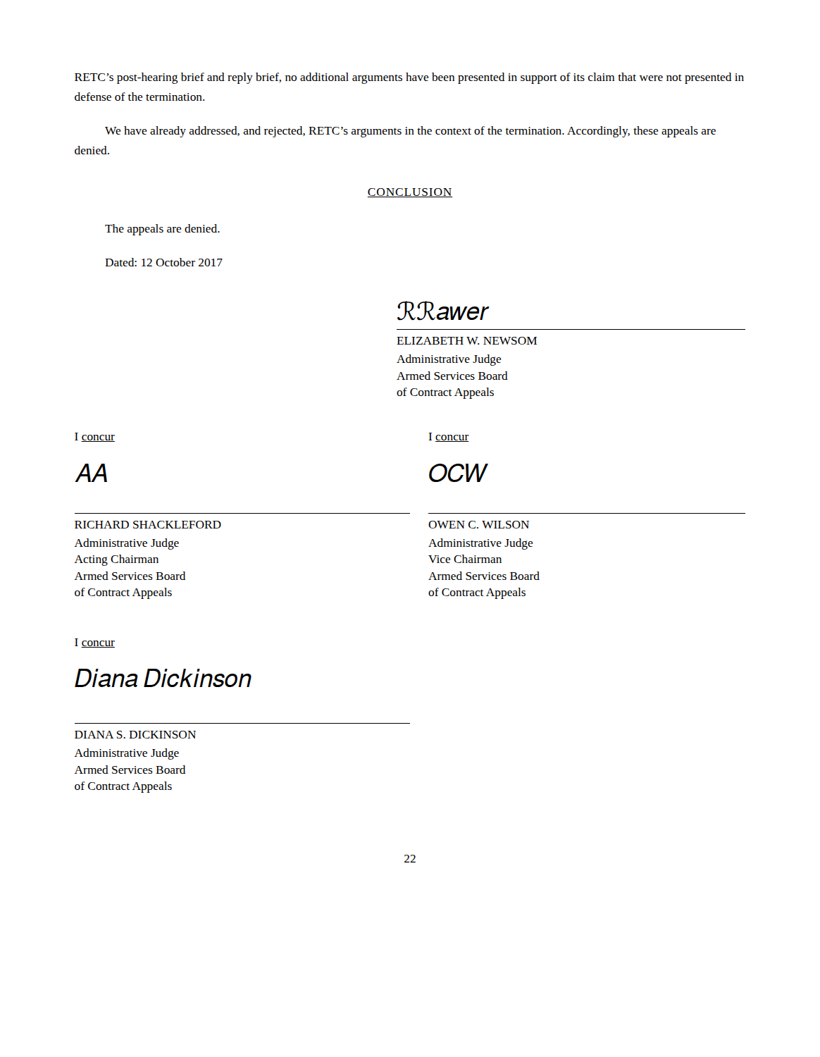RETC’s post-hearing brief and reply brief, no additional arguments have been presented in support of its claim that were not presented in defense of the termination.
We have already addressed, and rejected, RETC’s arguments in the context of the termination. Accordingly, these appeals are denied.
CONCLUSION
The appeals are denied.
Dated: 12 October 2017
ℛℛ𝑎𝑤𝑒𝑟
ELIZABETH W. NEWSOM
Administrative Judge
Armed Services Board
of Contract Appeals
| I concur 𝐴𝐴 RICHARD SHACKLEFORD Administrative Judge Acting Chairman Armed Services Board of Contract Appeals | I concur 𝑂𝐶𝑊 OWEN C. WILSON Administrative Judge Vice Chairman Armed Services Board of Contract Appeals |
I concur
𝐷𝑖𝑎𝑛𝑎 𝐷𝑖𝑐𝑘𝑖𝑛𝑠𝑜𝑛
DIANA S. DICKINSON
Administrative Judge
Armed Services Board
of Contract Appeals
22